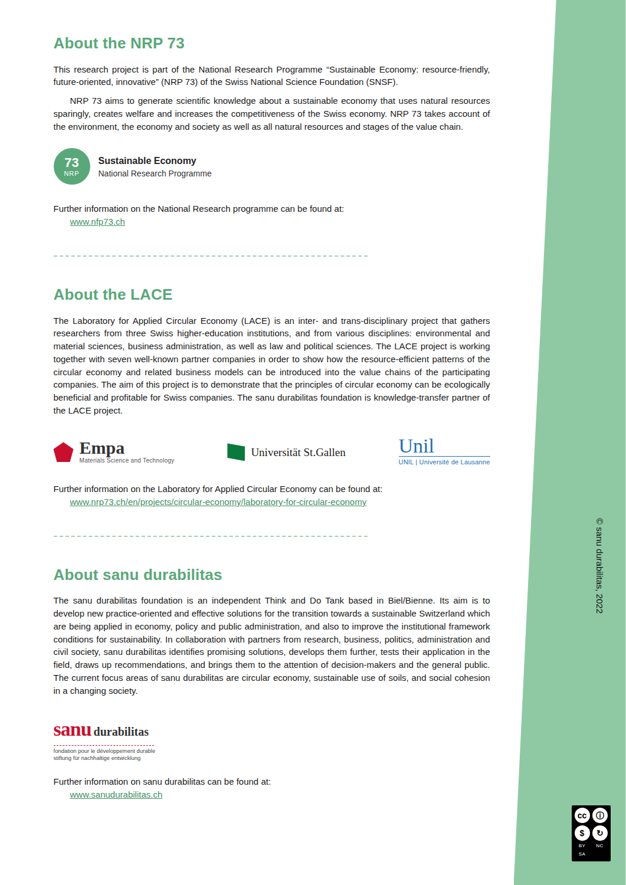About the NRP 73
This research project is part of the National Research Programme “Sustainable Economy: resource-friendly, future-oriented, innovative” (NRP 73) of the Swiss National Science Foundation (SNSF).
NRP 73 aims to generate scientific knowledge about a sustainable economy that uses natural resources sparingly, creates welfare and increases the competitiveness of the Swiss economy. NRP 73 takes account of the environment, the economy and society as well as all natural resources and stages of the value chain.
73 NRP
Sustainable Economy
National Research Programme
Further information on the National Research programme can be found at:
www.nfp73.ch
About the LACE
The Laboratory for Applied Circular Economy (LACE) is an inter- and trans-disciplinary project that gathers researchers from three Swiss higher-education institutions, and from various disciplines: environmental and material sciences, business administration, as well as law and political sciences. The LACE project is working together with seven well-known partner companies in order to show how the resource-efficient patterns of the circular economy and related business models can be introduced into the value chains of the participating companies. The aim of this project is to demonstrate that the principles of circular economy can be ecologically beneficial and profitable for Swiss companies. The sanu durabilitas foundation is knowledge-transfer partner of the LACE project.
Empa
Materials Science and Technology
Universität St.Gallen
Unil
UNIL | Université de Lausanne
Further information on the Laboratory for Applied Circular Economy can be found at:
www.nrp73.ch/en/projects/circular-economy/laboratory-for-circular-economy
About sanu durabilitas
The sanu durabilitas foundation is an independent Think and Do Tank based in Biel/Bienne. Its aim is to develop new practice-oriented and effective solutions for the transition towards a sustainable Switzerland which are being applied in economy, policy and public administration, and also to improve the institutional framework conditions for sustainability. In collaboration with partners from research, business, politics, administration and civil society, sanu durabilitas identifies promising solutions, develops them further, tests their application in the field, draws up recommendations, and brings them to the attention of decision-makers and the general public. The current focus areas of sanu durabilitas are circular economy, sustainable use of soils, and social cohesion in a changing society.
sanu durabilitas
fondation pour le développement durable
stiftung für nachhaltige entwicklung
Further information on sanu durabilitas can be found at:
www.sanudurabilitas.ch
© sanu durabilitas, 2022
cc
ⓘ
$
↻
BY NC
SA